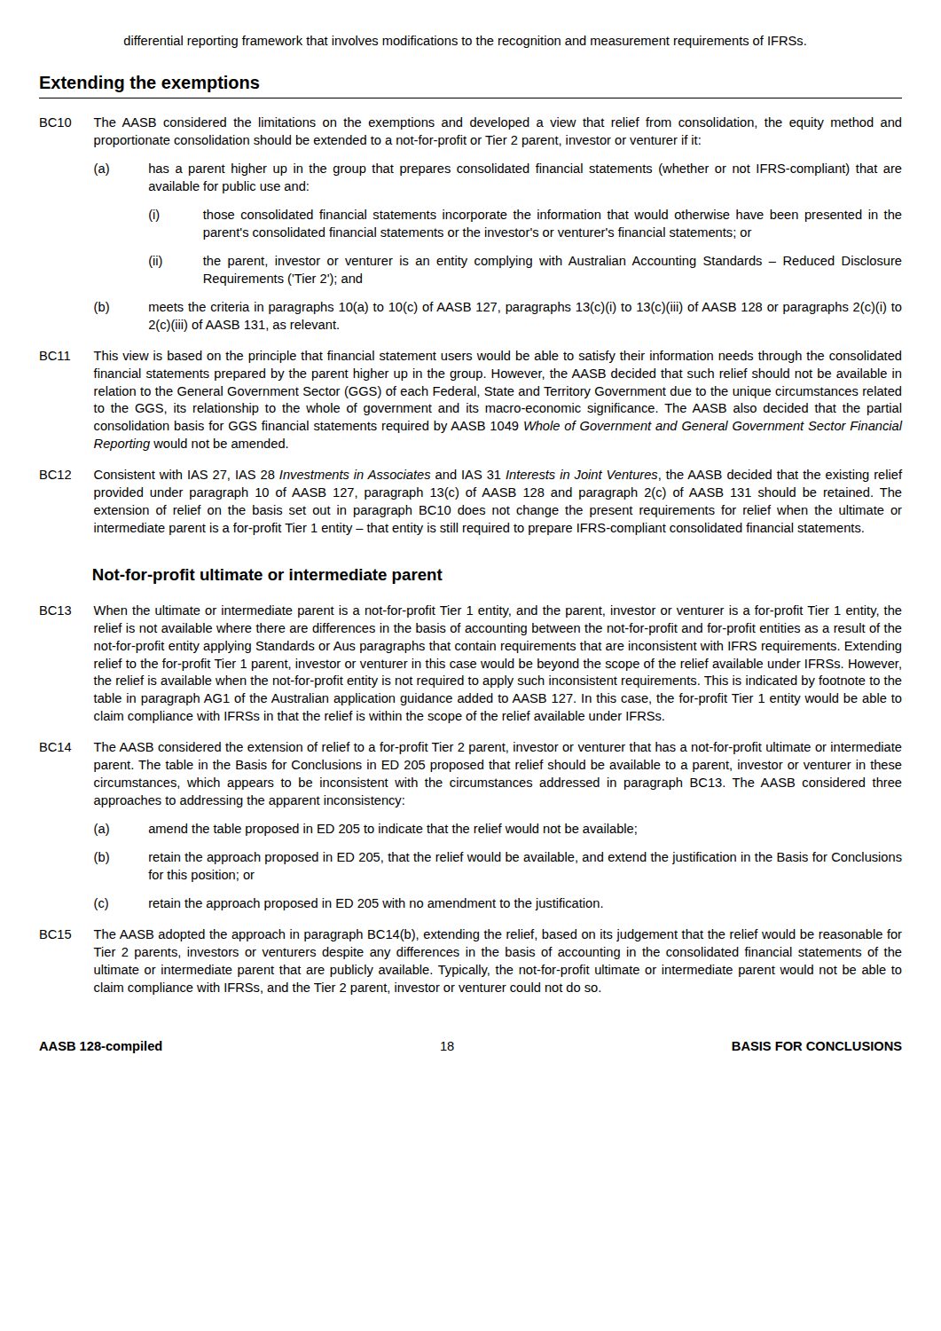differential reporting framework that involves modifications to the recognition and measurement requirements of IFRSs.
Extending the exemptions
BC10
The AASB considered the limitations on the exemptions and developed a view that relief from consolidation, the equity method and proportionate consolidation should be extended to a not-for-profit or Tier 2 parent, investor or venturer if it:
(a)
has a parent higher up in the group that prepares consolidated financial statements (whether or not IFRS-compliant) that are available for public use and:
(i)
those consolidated financial statements incorporate the information that would otherwise have been presented in the parent's consolidated financial statements or the investor's or venturer's financial statements; or
(ii)
the parent, investor or venturer is an entity complying with Australian Accounting Standards – Reduced Disclosure Requirements ('Tier 2'); and
(b)
meets the criteria in paragraphs 10(a) to 10(c) of AASB 127, paragraphs 13(c)(i) to 13(c)(iii) of AASB 128 or paragraphs 2(c)(i) to 2(c)(iii) of AASB 131, as relevant.
BC11
This view is based on the principle that financial statement users would be able to satisfy their information needs through the consolidated financial statements prepared by the parent higher up in the group. However, the AASB decided that such relief should not be available in relation to the General Government Sector (GGS) of each Federal, State and Territory Government due to the unique circumstances related to the GGS, its relationship to the whole of government and its macro-economic significance. The AASB also decided that the partial consolidation basis for GGS financial statements required by AASB 1049 Whole of Government and General Government Sector Financial Reporting would not be amended.
BC12
Consistent with IAS 27, IAS 28 Investments in Associates and IAS 31 Interests in Joint Ventures, the AASB decided that the existing relief provided under paragraph 10 of AASB 127, paragraph 13(c) of AASB 128 and paragraph 2(c) of AASB 131 should be retained. The extension of relief on the basis set out in paragraph BC10 does not change the present requirements for relief when the ultimate or intermediate parent is a for-profit Tier 1 entity – that entity is still required to prepare IFRS-compliant consolidated financial statements.
Not-for-profit ultimate or intermediate parent
BC13
When the ultimate or intermediate parent is a not-for-profit Tier 1 entity, and the parent, investor or venturer is a for-profit Tier 1 entity, the relief is not available where there are differences in the basis of accounting between the not-for-profit and for-profit entities as a result of the not-for-profit entity applying Standards or Aus paragraphs that contain requirements that are inconsistent with IFRS requirements. Extending relief to the for-profit Tier 1 parent, investor or venturer in this case would be beyond the scope of the relief available under IFRSs. However, the relief is available when the not-for-profit entity is not required to apply such inconsistent requirements. This is indicated by footnote to the table in paragraph AG1 of the Australian application guidance added to AASB 127. In this case, the for-profit Tier 1 entity would be able to claim compliance with IFRSs in that the relief is within the scope of the relief available under IFRSs.
BC14
The AASB considered the extension of relief to a for-profit Tier 2 parent, investor or venturer that has a not-for-profit ultimate or intermediate parent. The table in the Basis for Conclusions in ED 205 proposed that relief should be available to a parent, investor or venturer in these circumstances, which appears to be inconsistent with the circumstances addressed in paragraph BC13. The AASB considered three approaches to addressing the apparent inconsistency:
(a)
amend the table proposed in ED 205 to indicate that the relief would not be available;
(b)
retain the approach proposed in ED 205, that the relief would be available, and extend the justification in the Basis for Conclusions for this position; or
(c)
retain the approach proposed in ED 205 with no amendment to the justification.
BC15
The AASB adopted the approach in paragraph BC14(b), extending the relief, based on its judgement that the relief would be reasonable for Tier 2 parents, investors or venturers despite any differences in the basis of accounting in the consolidated financial statements of the ultimate or intermediate parent that are publicly available. Typically, the not-for-profit ultimate or intermediate parent would not be able to claim compliance with IFRSs, and the Tier 2 parent, investor or venturer could not do so.
AASB 128-compiled
18
BASIS FOR CONCLUSIONS